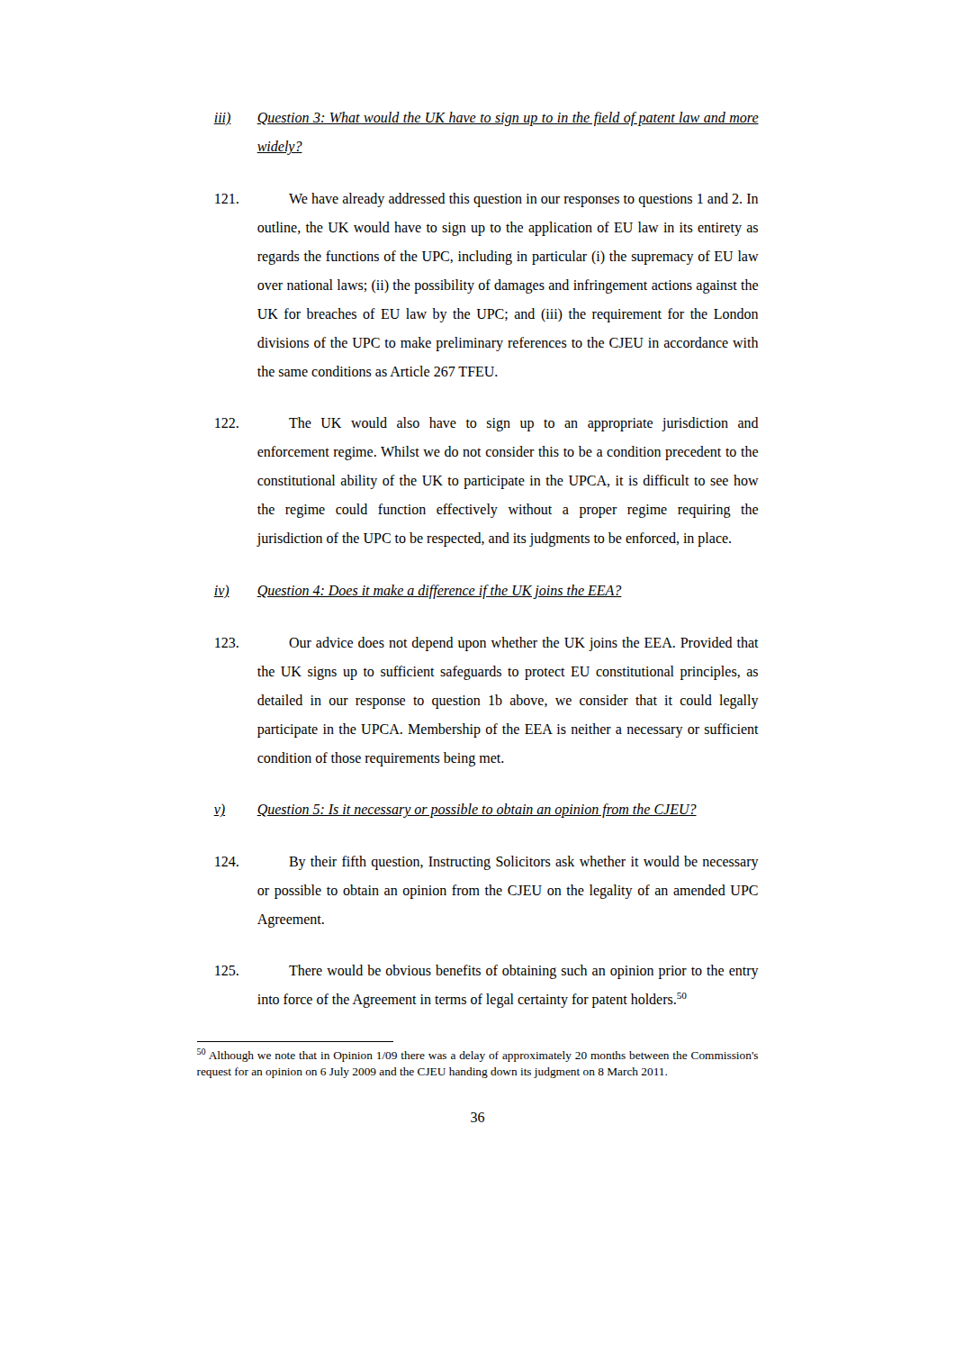iii)
Question 3: What would the UK have to sign up to in the field of patent law and more widely?
121.
We have already addressed this question in our responses to questions 1 and 2. In outline, the UK would have to sign up to the application of EU law in its entirety as regards the functions of the UPC, including in particular (i) the supremacy of EU law over national laws; (ii) the possibility of damages and infringement actions against the UK for breaches of EU law by the UPC; and (iii) the requirement for the London divisions of the UPC to make preliminary references to the CJEU in accordance with the same conditions as Article 267 TFEU.
122.
The UK would also have to sign up to an appropriate jurisdiction and enforcement regime. Whilst we do not consider this to be a condition precedent to the constitutional ability of the UK to participate in the UPCA, it is difficult to see how the regime could function effectively without a proper regime requiring the jurisdiction of the UPC to be respected, and its judgments to be enforced, in place.
iv)
Question 4: Does it make a difference if the UK joins the EEA?
123.
Our advice does not depend upon whether the UK joins the EEA. Provided that the UK signs up to sufficient safeguards to protect EU constitutional principles, as detailed in our response to question 1b above, we consider that it could legally participate in the UPCA. Membership of the EEA is neither a necessary or sufficient condition of those requirements being met.
v)
Question 5: Is it necessary or possible to obtain an opinion from the CJEU?
124.
By their fifth question, Instructing Solicitors ask whether it would be necessary or possible to obtain an opinion from the CJEU on the legality of an amended UPC Agreement.
125.
There would be obvious benefits of obtaining such an opinion prior to the entry into force of the Agreement in terms of legal certainty for patent holders.50
50 Although we note that in Opinion 1/09 there was a delay of approximately 20 months between the Commission's request for an opinion on 6 July 2009 and the CJEU handing down its judgment on 8 March 2011.
36